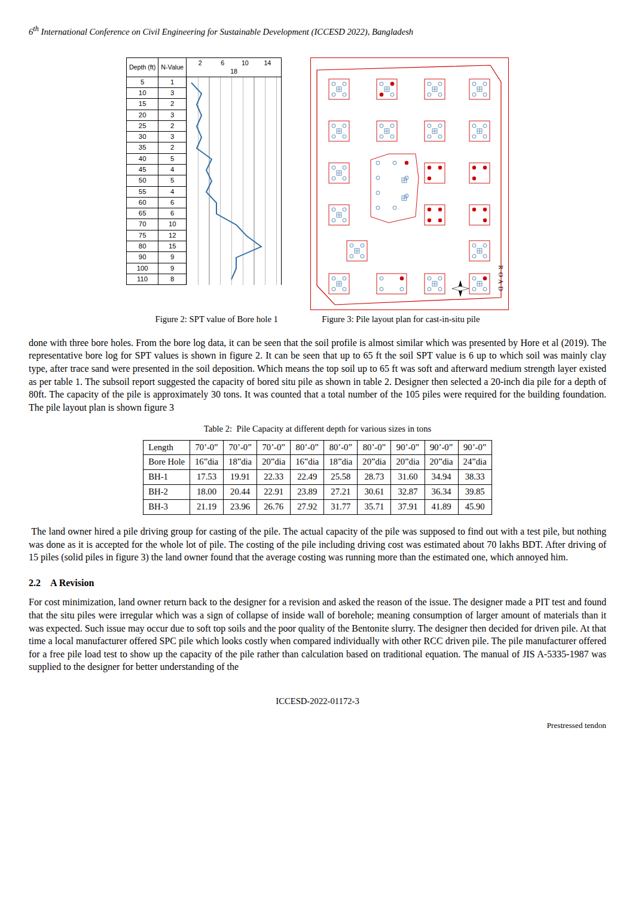6th International Conference on Civil Engineering for Sustainable Development (ICCESD 2022), Bangladesh
| Depth (ft) | N-Value | 2 6 10 14 18 |
| --- | --- | --- |
| 5 | 1 | |
| 10 | 3 |
| 15 | 2 |
| 20 | 3 |
| 25 | 2 |
| 30 | 3 |
| 35 | 2 |
| 40 | 5 |
| 45 | 4 |
| 50 | 5 |
| 55 | 4 |
| 60 | 6 |
| 65 | 6 |
| 70 | 10 |
| 75 | 12 |
| 80 | 15 |
| 90 | 9 |
| 100 | 9 |
| 110 | 8 |
R O A D
Figure 2: SPT value of Bore hole 1
Figure 3: Pile layout plan for cast-in-situ pile
done with three bore holes. From the bore log data, it can be seen that the soil profile is almost similar which was presented by Hore et al (2019). The representative bore log for SPT values is shown in figure 2. It can be seen that up to 65 ft the soil SPT value is 6 up to which soil was mainly clay type, after trace sand were presented in the soil deposition. Which means the top soil up to 65 ft was soft and afterward medium strength layer existed as per table 1. The subsoil report suggested the capacity of bored situ pile as shown in table 2. Designer then selected a 20-inch dia pile for a depth of 80ft. The capacity of the pile is approximately 30 tons. It was counted that a total number of the 105 piles were required for the building foundation. The pile layout plan is shown figure 3
Table 2: Pile Capacity at different depth for various sizes in tons
| Length | 70’-0” | 70’-0” | 70’-0” | 80’-0” | 80’-0” | 80’-0” | 90’-0” | 90’-0” | 90’-0” |
| Bore Hole | 16”dia | 18”dia | 20”dia | 16”dia | 18”dia | 20”dia | 20”dia | 20”dia | 24”dia |
| BH-1 | 17.53 | 19.91 | 22.33 | 22.49 | 25.58 | 28.73 | 31.60 | 34.94 | 38.33 |
| BH-2 | 18.00 | 20.44 | 22.91 | 23.89 | 27.21 | 30.61 | 32.87 | 36.34 | 39.85 |
| BH-3 | 21.19 | 23.96 | 26.76 | 27.92 | 31.77 | 35.71 | 37.91 | 41.89 | 45.90 |
The land owner hired a pile driving group for casting of the pile. The actual capacity of the pile was supposed to find out with a test pile, but nothing was done as it is accepted for the whole lot of pile. The costing of the pile including driving cost was estimated about 70 lakhs BDT. After driving of 15 piles (solid piles in figure 3) the land owner found that the average costing was running more than the estimated one, which annoyed him.
2.2 A Revision
For cost minimization, land owner return back to the designer for a revision and asked the reason of the issue. The designer made a PIT test and found that the situ piles were irregular which was a sign of collapse of inside wall of borehole; meaning consumption of larger amount of materials than it was expected. Such issue may occur due to soft top soils and the poor quality of the Bentonite slurry. The designer then decided for driven pile. At that time a local manufacturer offered SPC pile which looks costly when compared individually with other RCC driven pile. The pile manufacturer offered for a free pile load test to show up the capacity of the pile rather than calculation based on traditional equation. The manual of JIS A-5335-1987 was supplied to the designer for better understanding of the
ICCESD-2022-01172-3
Prestressed tendon